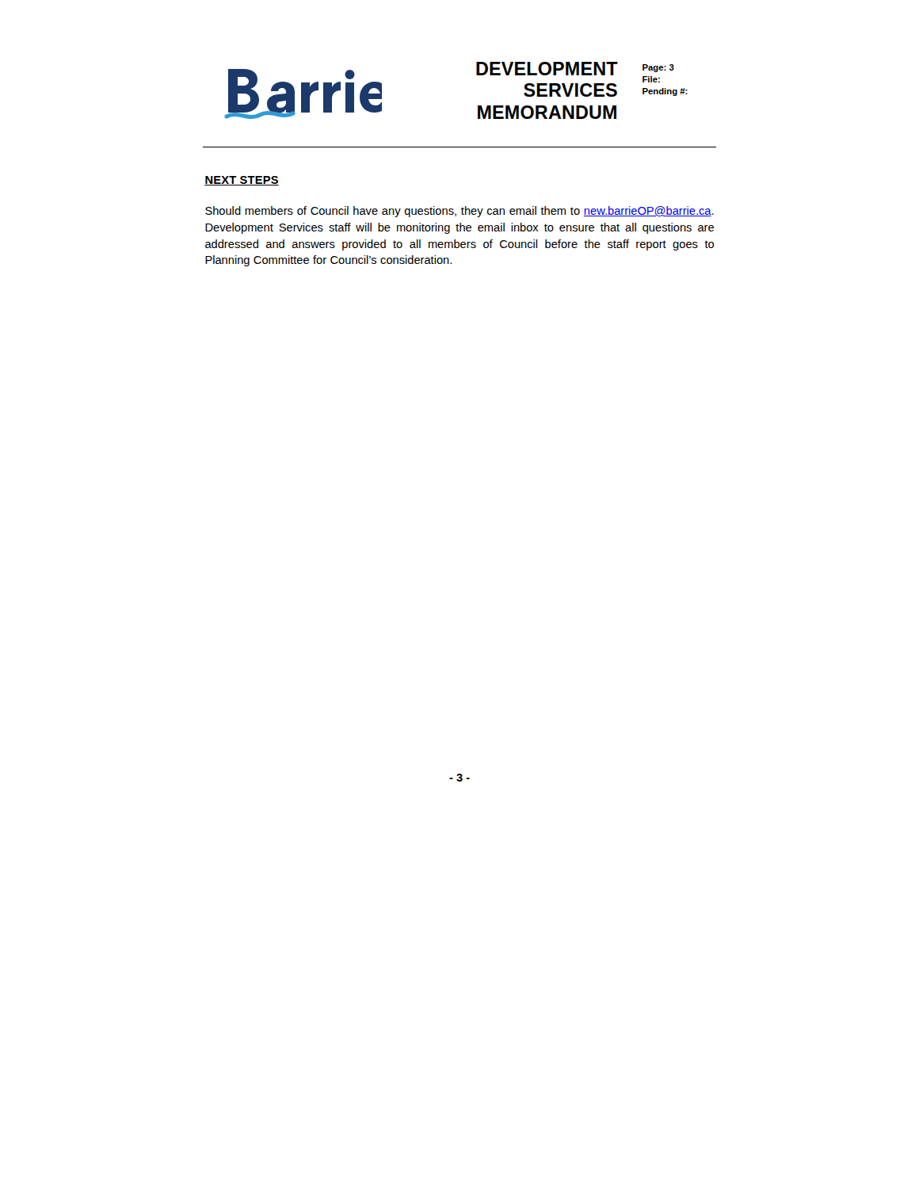DEVELOPMENT SERVICES
MEMORANDUM
Page: 3
File:
Pending #:
NEXT STEPS
Should members of Council have any questions, they can email them to new.barrieOP@barrie.ca. Development Services staff will be monitoring the email inbox to ensure that all questions are addressed and answers provided to all members of Council before the staff report goes to Planning Committee for Council’s consideration.
- 3 -